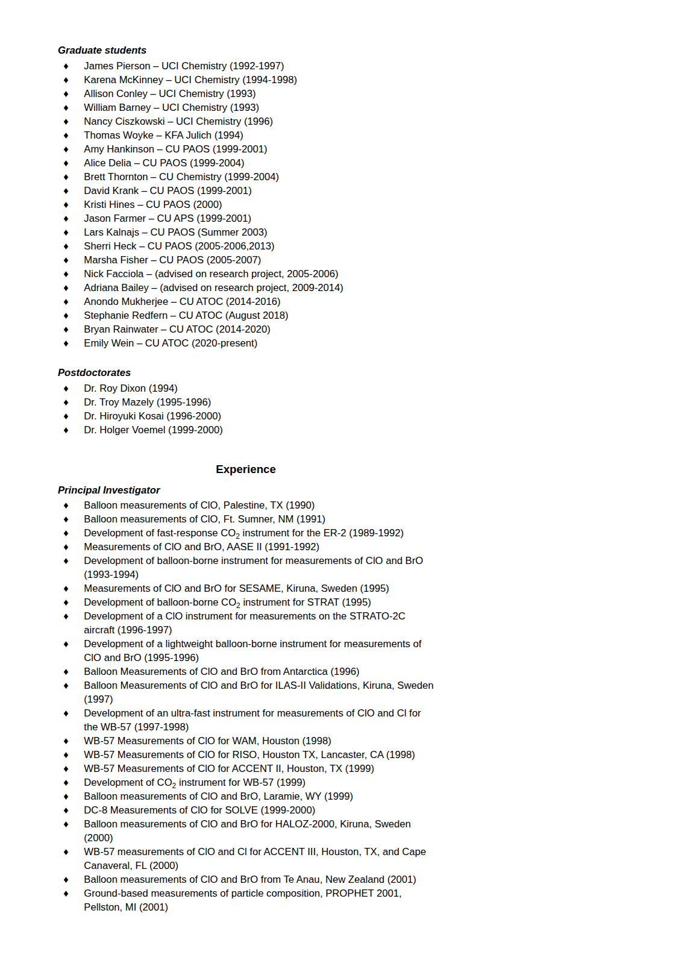Graduate students
James Pierson – UCI Chemistry (1992-1997)
Karena McKinney – UCI Chemistry (1994-1998)
Allison Conley – UCI Chemistry (1993)
William Barney – UCI Chemistry (1993)
Nancy Ciszkowski – UCI Chemistry (1996)
Thomas Woyke – KFA Julich (1994)
Amy Hankinson – CU PAOS (1999-2001)
Alice Delia – CU PAOS (1999-2004)
Brett Thornton – CU Chemistry (1999-2004)
David Krank – CU PAOS (1999-2001)
Kristi Hines – CU PAOS (2000)
Jason Farmer – CU APS (1999-2001)
Lars Kalnajs – CU PAOS (Summer 2003)
Sherri Heck – CU PAOS (2005-2006,2013)
Marsha Fisher – CU PAOS (2005-2007)
Nick Facciola – (advised on research project, 2005-2006)
Adriana Bailey – (advised on research project, 2009-2014)
Anondo Mukherjee – CU ATOC (2014-2016)
Stephanie Redfern – CU ATOC (August 2018)
Bryan Rainwater – CU ATOC (2014-2020)
Emily Wein – CU ATOC (2020-present)
Postdoctorates
Dr. Roy Dixon (1994)
Dr. Troy Mazely (1995-1996)
Dr. Hiroyuki Kosai (1996-2000)
Dr. Holger Voemel (1999-2000)
Experience
Principal Investigator
Balloon measurements of ClO, Palestine, TX (1990)
Balloon measurements of ClO, Ft. Sumner, NM (1991)
Development of fast-response CO2 instrument for the ER-2 (1989-1992)
Measurements of ClO and BrO, AASE II (1991-1992)
Development of balloon-borne instrument for measurements of ClO and BrO (1993-1994)
Measurements of ClO and BrO for SESAME, Kiruna, Sweden (1995)
Development of balloon-borne CO2 instrument for STRAT (1995)
Development of a ClO instrument for measurements on the STRATO-2C aircraft (1996-1997)
Development of a lightweight balloon-borne instrument for measurements of ClO and BrO (1995-1996)
Balloon Measurements of ClO and BrO from Antarctica (1996)
Balloon Measurements of ClO and BrO for ILAS-II Validations, Kiruna, Sweden (1997)
Development of an ultra-fast instrument for measurements of ClO and Cl for the WB-57 (1997-1998)
WB-57 Measurements of ClO for WAM, Houston (1998)
WB-57 Measurements of ClO for RISO, Houston TX, Lancaster, CA (1998)
WB-57 Measurements of ClO for ACCENT II, Houston, TX (1999)
Development of CO2 instrument for WB-57 (1999)
Balloon measurements of ClO and BrO, Laramie, WY (1999)
DC-8 Measurements of ClO for SOLVE (1999-2000)
Balloon measurements of ClO and BrO for HALOZ-2000, Kiruna, Sweden (2000)
WB-57 measurements of ClO and Cl for ACCENT III, Houston, TX, and Cape Canaveral, FL (2000)
Balloon measurements of ClO and BrO from Te Anau, New Zealand (2001)
Ground-based measurements of particle composition, PROPHET 2001, Pellston, MI (2001)